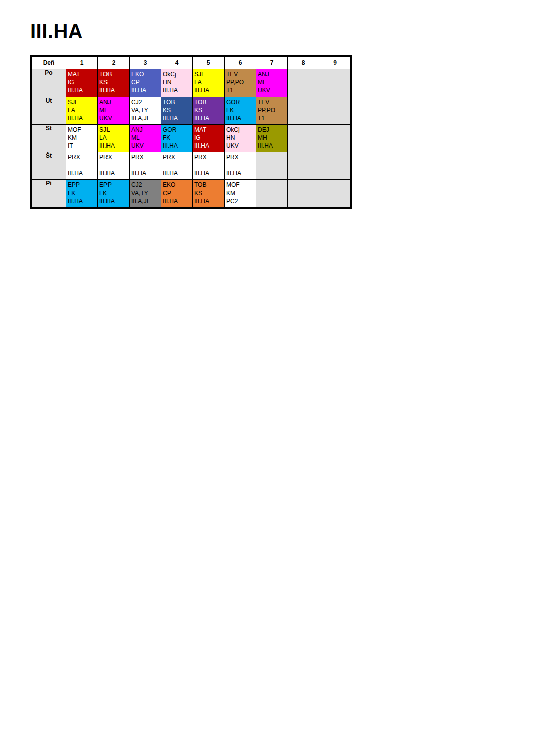III.HA
| Deň | 1 | 2 | 3 | 4 | 5 | 6 | 7 | 8 | 9 |
| --- | --- | --- | --- | --- | --- | --- | --- | --- | --- |
| Po | MAT IG III.HA | TOB KS III.HA | EKO CP III.HA | OkCj HN III.HA | SJL LA III.HA | TEV PP,PO T1 | ANJ ML UKV | | |
| Ut | SJL LA III.HA | ANJ ML UKV | CJ2 VA,TY III.A,JL | TOB KS III.HA | TOB KS III.HA | GOR FK III.HA | TEV PP,PO T1 | | |
| St | MOF KM IT | SJL LA III.HA | ANJ ML UKV | GOR FK III.HA | MAT IG III.HA | OkCj HN UKV | DEJ MH III.HA | | |
| Št | PRX III.HA | PRX III.HA | PRX III.HA | PRX III.HA | PRX III.HA | PRX III.HA | | | |
| Pi | EPP FK III.HA | EPP FK III.HA | CJ2 VA,TY III.A,JL | EKO CP III.HA | TOB KS III.HA | MOF KM PC2 | | | |